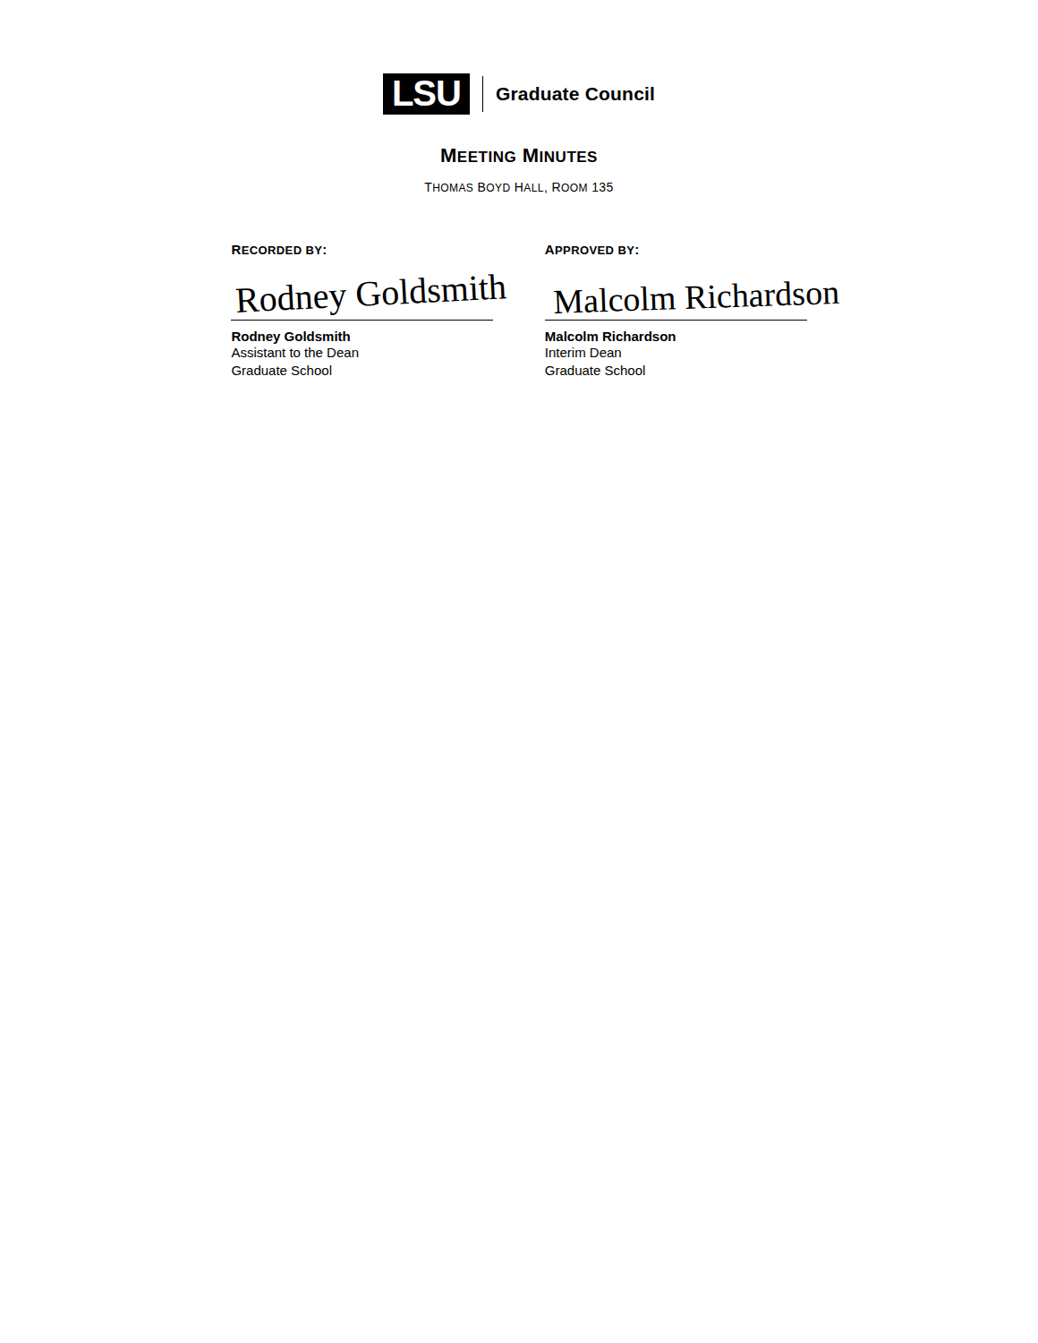LSU Graduate Council
MEETING MINUTES
THOMAS BOYD HALL, ROOM 135
RECORDED BY:
Rodney Goldsmith
Rodney Goldsmith
Assistant to the Dean
Graduate School
APPROVED BY:
Malcolm Richardson
Malcolm Richardson
Interim Dean
Graduate School